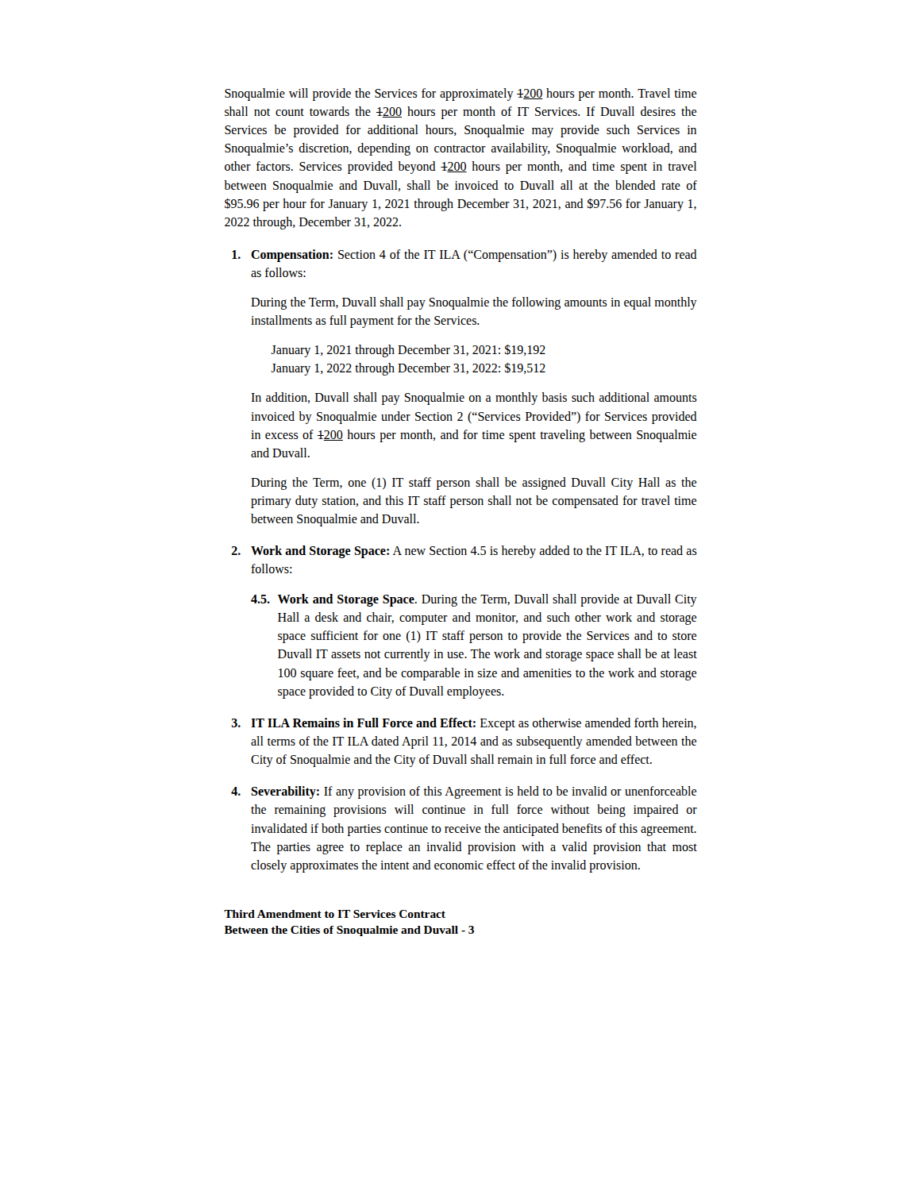Snoqualmie will provide the Services for approximately 1200 hours per month. Travel time shall not count towards the 1200 hours per month of IT Services. If Duvall desires the Services be provided for additional hours, Snoqualmie may provide such Services in Snoqualmie’s discretion, depending on contractor availability, Snoqualmie workload, and other factors. Services provided beyond 1200 hours per month, and time spent in travel between Snoqualmie and Duvall, shall be invoiced to Duvall all at the blended rate of $95.96 per hour for January 1, 2021 through December 31, 2021, and $97.56 for January 1, 2022 through, December 31, 2022.
Compensation: Section 4 of the IT ILA (“Compensation”) is hereby amended to read as follows:
During the Term, Duvall shall pay Snoqualmie the following amounts in equal monthly installments as full payment for the Services.
January 1, 2021 through December 31, 2021: $19,192
January 1, 2022 through December 31, 2022: $19,512
In addition, Duvall shall pay Snoqualmie on a monthly basis such additional amounts invoiced by Snoqualmie under Section 2 (“Services Provided”) for Services provided in excess of 1200 hours per month, and for time spent traveling between Snoqualmie and Duvall.
During the Term, one (1) IT staff person shall be assigned Duvall City Hall as the primary duty station, and this IT staff person shall not be compensated for travel time between Snoqualmie and Duvall.
Work and Storage Space: A new Section 4.5 is hereby added to the IT ILA, to read as follows:
4.5.
Work and Storage Space. During the Term, Duvall shall provide at Duvall City Hall a desk and chair, computer and monitor, and such other work and storage space sufficient for one (1) IT staff person to provide the Services and to store Duvall IT assets not currently in use. The work and storage space shall be at least 100 square feet, and be comparable in size and amenities to the work and storage space provided to City of Duvall employees.
IT ILA Remains in Full Force and Effect: Except as otherwise amended forth herein, all terms of the IT ILA dated April 11, 2014 and as subsequently amended between the City of Snoqualmie and the City of Duvall shall remain in full force and effect.
Severability: If any provision of this Agreement is held to be invalid or unenforceable the remaining provisions will continue in full force without being impaired or invalidated if both parties continue to receive the anticipated benefits of this agreement. The parties agree to replace an invalid provision with a valid provision that most closely approximates the intent and economic effect of the invalid provision.
Third Amendment to IT Services Contract
Between the Cities of Snoqualmie and Duvall - 3